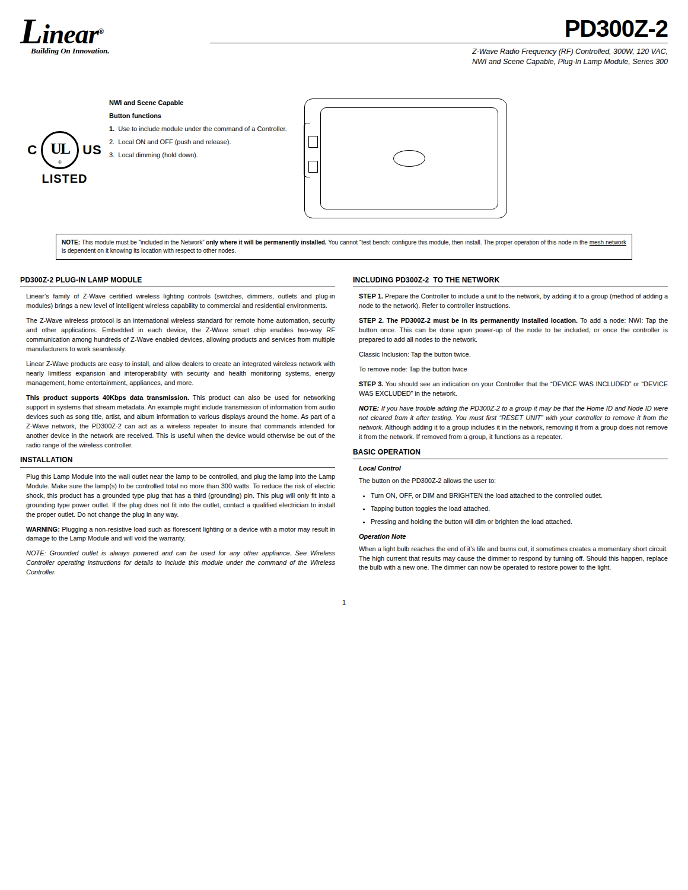Linear®
Building On Innovation.
PD300Z-2
Z-Wave Radio Frequency (RF) Controlled, 300W, 120 VAC,
NWI and Scene Capable, Plug-In Lamp Module, Series 300
C UL ® US
LISTED
NWI and Scene Capable
Button functions
1. Use to include module under the command of a Controller.
2. Local ON and OFF (push and release).
3. Local dimming (hold down).
NOTE: This module must be “included in the Network” only where it will be permanently installed. You cannot “test bench: configure this module, then install. The proper operation of this node in the mesh network is dependent on it knowing its location with respect to other nodes.
PD300Z-2 PLUG-IN LAMP MODULE
Linear’s family of Z-Wave certified wireless lighting controls (switches, dimmers, outlets and plug-in modules) brings a new level of intelligent wireless capability to commercial and residential environments.
The Z-Wave wireless protocol is an international wireless standard for remote home automation, security and other applications. Embedded in each device, the Z-Wave smart chip enables two-way RF communication among hundreds of Z-Wave enabled devices, allowing products and services from multiple manufacturers to work seamlessly.
Linear Z-Wave products are easy to install, and allow dealers to create an integrated wireless network with nearly limitless expansion and interoperability with security and health monitoring systems, energy management, home entertainment, appliances, and more.
This product supports 40Kbps data transmission. This product can also be used for networking support in systems that stream metadata. An example might include transmission of information from audio devices such as song title, artist, and album information to various displays around the home. As part of a Z-Wave network, the PD300Z-2 can act as a wireless repeater to insure that commands intended for another device in the network are received. This is useful when the device would otherwise be out of the radio range of the wireless controller.
INSTALLATION
Plug this Lamp Module into the wall outlet near the lamp to be controlled, and plug the lamp into the Lamp Module. Make sure the lamp(s) to be controlled total no more than 300 watts. To reduce the risk of electric shock, this product has a grounded type plug that has a third (grounding) pin. This plug will only fit into a grounding type power outlet. If the plug does not fit into the outlet, contact a qualified electrician to install the proper outlet. Do not change the plug in any way.
WARNING: Plugging a non-resistive load such as florescent lighting or a device with a motor may result in damage to the Lamp Module and will void the warranty.
NOTE: Grounded outlet is always powered and can be used for any other appliance. See Wireless Controller operating instructions for details to include this module under the command of the Wireless Controller.
INCLUDING PD300Z-2 TO THE NETWORK
STEP 1. Prepare the Controller to include a unit to the network, by adding it to a group (method of adding a node to the network). Refer to controller instructions.
STEP 2. The PD300Z-2 must be in its permanently installed location. To add a node: NWI: Tap the button once. This can be done upon power-up of the node to be included, or once the controller is prepared to add all nodes to the network.
Classic Inclusion: Tap the button twice.
To remove node: Tap the button twice
STEP 3. You should see an indication on your Controller that the “DEVICE WAS INCLUDED” or “DEVICE WAS EXCLUDED” in the network.
NOTE: If you have trouble adding the PD300Z-2 to a group it may be that the Home ID and Node ID were not cleared from it after testing. You must first “RESET UNIT” with your controller to remove it from the network. Although adding it to a group includes it in the network, removing it from a group does not remove it from the network. If removed from a group, it functions as a repeater.
BASIC OPERATION
Local Control
The button on the PD300Z-2 allows the user to:
Turn ON, OFF, or DIM and BRIGHTEN the load attached to the controlled outlet.
Tapping button toggles the load attached.
Pressing and holding the button will dim or brighten the load attached.
Operation Note
When a light bulb reaches the end of it’s life and burns out, it sometimes creates a momentary short circuit. The high current that results may cause the dimmer to respond by turning off. Should this happen, replace the bulb with a new one. The dimmer can now be operated to restore power to the light.
1